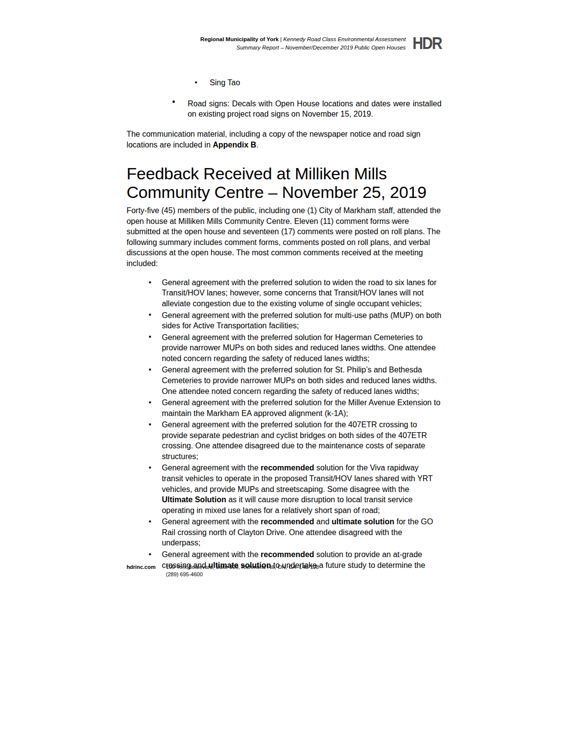Regional Municipality of York | Kennedy Road Class Environmental Assessment
Summary Report – November/December 2019 Public Open Houses
HDR
Sing Tao
Road signs: Decals with Open House locations and dates were installed on existing project road signs on November 15, 2019.
The communication material, including a copy of the newspaper notice and road sign locations are included in Appendix B.
Feedback Received at Milliken Mills Community Centre – November 25, 2019
Forty-five (45) members of the public, including one (1) City of Markham staff, attended the open house at Milliken Mills Community Centre. Eleven (11) comment forms were submitted at the open house and seventeen (17) comments were posted on roll plans. The following summary includes comment forms, comments posted on roll plans, and verbal discussions at the open house. The most common comments received at the meeting included:
General agreement with the preferred solution to widen the road to six lanes for Transit/HOV lanes; however, some concerns that Transit/HOV lanes will not alleviate congestion due to the existing volume of single occupant vehicles;
General agreement with the preferred solution for multi-use paths (MUP) on both sides for Active Transportation facilities;
General agreement with the preferred solution for Hagerman Cemeteries to provide narrower MUPs on both sides and reduced lanes widths. One attendee noted concern regarding the safety of reduced lanes widths;
General agreement with the preferred solution for St. Philip’s and Bethesda Cemeteries to provide narrower MUPs on both sides and reduced lanes widths. One attendee noted concern regarding the safety of reduced lanes widths;
General agreement with the preferred solution for the Miller Avenue Extension to maintain the Markham EA approved alignment (k-1A);
General agreement with the preferred solution for the 407ETR crossing to provide separate pedestrian and cyclist bridges on both sides of the 407ETR crossing. One attendee disagreed due to the maintenance costs of separate structures;
General agreement with the recommended solution for the Viva rapidway transit vehicles to operate in the proposed Transit/HOV lanes shared with YRT vehicles, and provide MUPs and streetscaping. Some disagree with the Ultimate Solution as it will cause more disruption to local transit service operating in mixed use lanes for a relatively short span of road;
General agreement with the recommended and ultimate solution for the GO Rail crossing north of Clayton Drive. One attendee disagreed with the underpass;
General agreement with the recommended solution to provide an at-grade crossing and ultimate solution to undertake a future study to determine the
hdrinc.com
100 York Boulevard, Suite 300, Richmond Hill, ON, CA L4B 1J8
(289) 695-4600